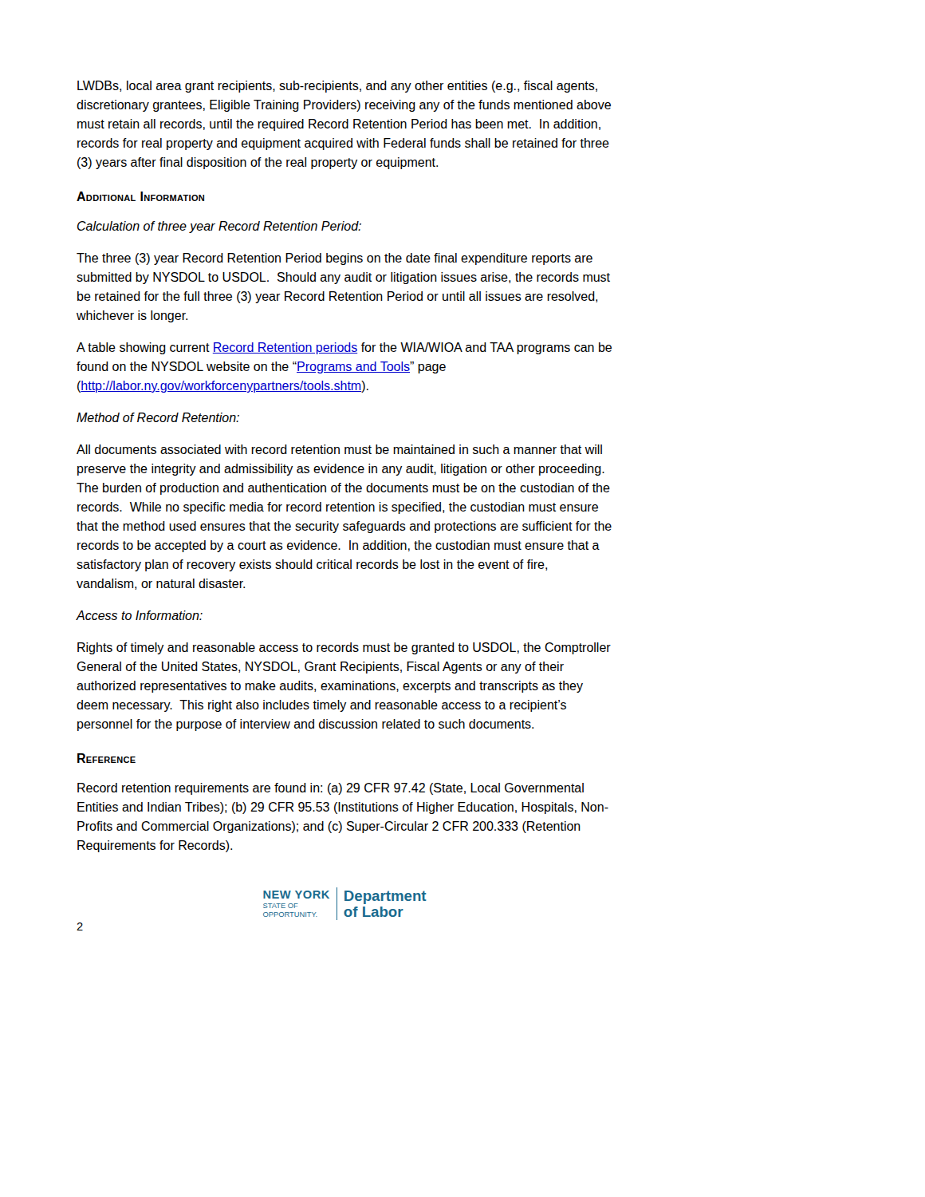LWDBs, local area grant recipients, sub-recipients, and any other entities (e.g., fiscal agents, discretionary grantees, Eligible Training Providers) receiving any of the funds mentioned above must retain all records, until the required Record Retention Period has been met. In addition, records for real property and equipment acquired with Federal funds shall be retained for three (3) years after final disposition of the real property or equipment.
Additional Information
Calculation of three year Record Retention Period:
The three (3) year Record Retention Period begins on the date final expenditure reports are submitted by NYSDOL to USDOL. Should any audit or litigation issues arise, the records must be retained for the full three (3) year Record Retention Period or until all issues are resolved, whichever is longer.
A table showing current Record Retention periods for the WIA/WIOA and TAA programs can be found on the NYSDOL website on the “Programs and Tools” page (http://labor.ny.gov/workforcenypartners/tools.shtm).
Method of Record Retention:
All documents associated with record retention must be maintained in such a manner that will preserve the integrity and admissibility as evidence in any audit, litigation or other proceeding. The burden of production and authentication of the documents must be on the custodian of the records. While no specific media for record retention is specified, the custodian must ensure that the method used ensures that the security safeguards and protections are sufficient for the records to be accepted by a court as evidence. In addition, the custodian must ensure that a satisfactory plan of recovery exists should critical records be lost in the event of fire, vandalism, or natural disaster.
Access to Information:
Rights of timely and reasonable access to records must be granted to USDOL, the Comptroller General of the United States, NYSDOL, Grant Recipients, Fiscal Agents or any of their authorized representatives to make audits, examinations, excerpts and transcripts as they deem necessary. This right also includes timely and reasonable access to a recipient’s personnel for the purpose of interview and discussion related to such documents.
Reference
Record retention requirements are found in: (a) 29 CFR 97.42 (State, Local Governmental Entities and Indian Tribes); (b) 29 CFR 95.53 (Institutions of Higher Education, Hospitals, Non-Profits and Commercial Organizations); and (c) Super-Circular 2 CFR 200.333 (Retention Requirements for Records).
| NEW YORK STATE OF OPPORTUNITY. | Department of Labor |
2